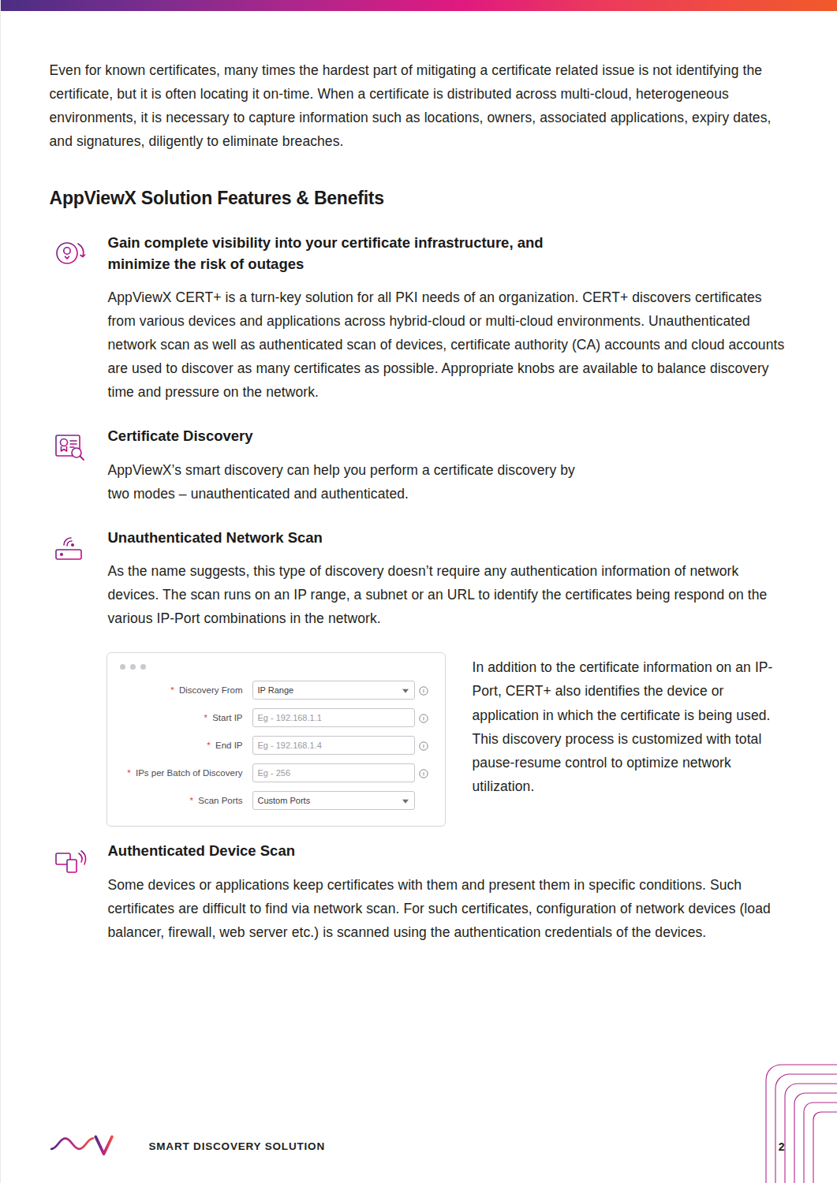Even for known certificates, many times the hardest part of mitigating a certificate related issue is not identifying the certificate, but it is often locating it on-time. When a certificate is distributed across multi-cloud, heterogeneous environments, it is necessary to capture information such as locations, owners, associated applications, expiry dates, and signatures, diligently to eliminate breaches.
AppViewX Solution Features & Benefits
Gain complete visibility into your certificate infrastructure, and
minimize the risk of outages
AppViewX CERT+ is a turn-key solution for all PKI needs of an organization. CERT+ discovers certificates from various devices and applications across hybrid-cloud or multi-cloud environments. Unauthenticated network scan as well as authenticated scan of devices, certificate authority (CA) accounts and cloud accounts are used to discover as many certificates as possible. Appropriate knobs are available to balance discovery time and pressure on the network.
Certificate Discovery
AppViewX’s smart discovery can help you perform a certificate discovery by
two modes – unauthenticated and authenticated.
Unauthenticated Network Scan
As the name suggests, this type of discovery doesn’t require any authentication information of network devices. The scan runs on an IP range, a subnet or an URL to identify the certificates being respond on the various IP-Port combinations in the network.
* Discovery From
IP Range
* Start IP
Eg - 192.168.1.1
* End IP
Eg - 192.168.1.4
* IPs per Batch of Discovery
Eg - 256
* Scan Ports
Custom Ports
In addition to the certificate information on an IP-Port, CERT+ also identifies the device or application in which the certificate is being used. This discovery process is customized with total pause-resume control to optimize network utilization.
Authenticated Device Scan
Some devices or applications keep certificates with them and present them in specific conditions. Such certificates are difficult to find via network scan. For such certificates, configuration of network devices (load balancer, firewall, web server etc.) is scanned using the authentication credentials of the devices.
SMART DISCOVERY SOLUTION
2